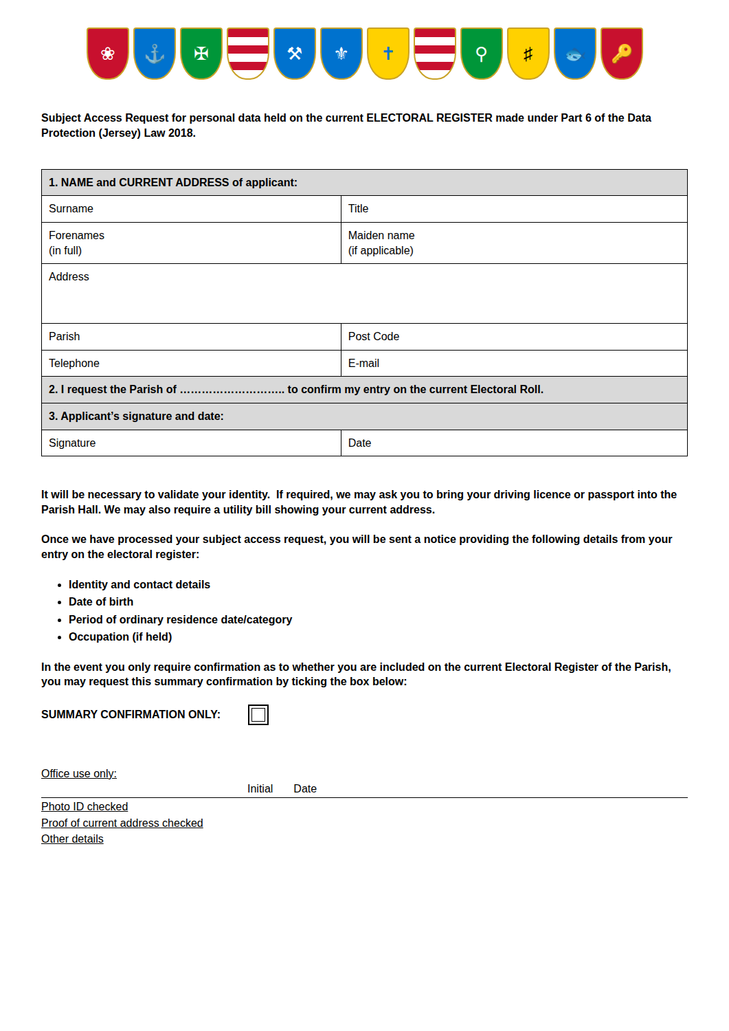❀
⚓
✠
⚒
⚜
✝
⚲
♯
🐟
🔑
Subject Access Request for personal data held on the current ELECTORAL REGISTER made under Part 6 of the Data Protection (Jersey) Law 2018.
| 1. NAME and CURRENT ADDRESS of applicant: |
| Surname | Title |
| Forenames (in full) | Maiden name (if applicable) |
| Address |
| Parish | Post Code |
| Telephone | E-mail |
| 2. I request the Parish of ……………………….. to confirm my entry on the current Electoral Roll. |
| 3. Applicant’s signature and date: |
| Signature | Date |
It will be necessary to validate your identity. If required, we may ask you to bring your driving licence or passport into the Parish Hall. We may also require a utility bill showing your current address.
Once we have processed your subject access request, you will be sent a notice providing the following details from your entry on the electoral register:
Identity and contact details
Date of birth
Period of ordinary residence date/category
Occupation (if held)
In the event you only require confirmation as to whether you are included on the current Electoral Register of the Parish, you may request this summary confirmation by ticking the box below:
SUMMARY CONFIRMATION ONLY:
Office use only:
Initial Date
Photo ID checked
Proof of current address checked
Other details